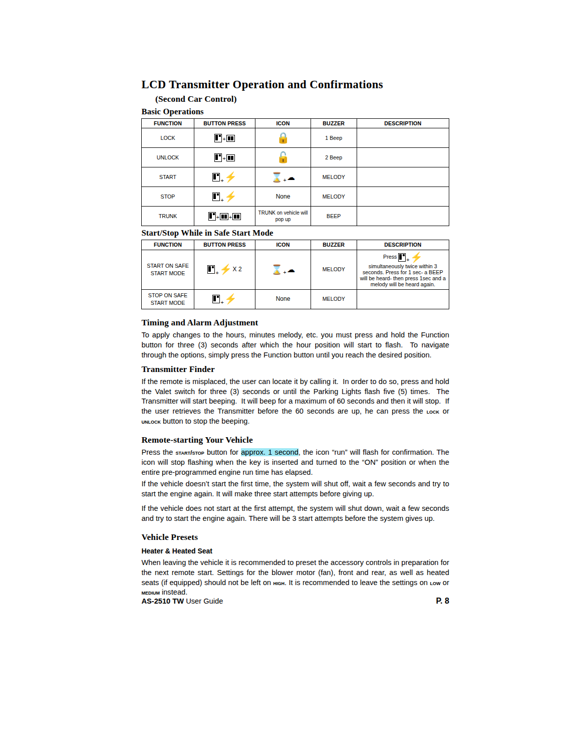LCD Transmitter Operation and Confirmations
(Second Car Control)
Basic Operations
| FUNCTION | BUTTON PRESS | ICON | BUZZER | DESCRIPTION |
| --- | --- | --- | --- | --- |
| LOCK | + | 🔒 | 1 Beep | |
| UNLOCK | + | 🔓 | 2 Beep | |
| START | + ⚡ | ⌛ + ☁ | MELODY | |
| STOP | + ⚡ | None | MELODY | |
| TRUNK | + + | TRUNK on vehicle will pop up | BEEP | |
Start/Stop While in Safe Start Mode
| FUNCTION | BUTTON PRESS | ICON | BUZZER | DESCRIPTION |
| --- | --- | --- | --- | --- |
| START ON SAFE START MODE | + ⚡ X 2 | ⌛ + ☁ | MELODY | Press + ⚡ simultaneously twice within 3 seconds. Press for 1 sec- a BEEP will be heard- then press 1sec and a melody will be heard again. |
| STOP ON SAFE START MODE | + ⚡ | None | MELODY | |
Timing and Alarm Adjustment
To apply changes to the hours, minutes melody, etc. you must press and hold the Function button for three (3) seconds after which the hour position will start to flash. To navigate through the options, simply press the Function button until you reach the desired position.
Transmitter Finder
If the remote is misplaced, the user can locate it by calling it. In order to do so, press and hold the Valet switch for three (3) seconds or until the Parking Lights flash five (5) times. The Transmitter will start beeping. It will beep for a maximum of 60 seconds and then it will stop. If the user retrieves the Transmitter before the 60 seconds are up, he can press the lock or unlock button to stop the beeping.
Remote-starting Your Vehicle
Press the start/stop button for approx. 1 second, the icon “run” will flash for confirmation. The icon will stop flashing when the key is inserted and turned to the “ON” position or when the entire pre-programmed engine run time has elapsed.
If the vehicle doesn’t start the first time, the system will shut off, wait a few seconds and try to start the engine again. It will make three start attempts before giving up.
If the vehicle does not start at the first attempt, the system will shut down, wait a few seconds and try to start the engine again. There will be 3 start attempts before the system gives up.
Vehicle Presets
Heater & Heated Seat
When leaving the vehicle it is recommended to preset the accessory controls in preparation for the next remote start. Settings for the blower motor (fan), front and rear, as well as heated seats (if equipped) should not be left on high. It is recommended to leave the settings on low or medium instead.
AS-2510 TW User Guide
P. 8